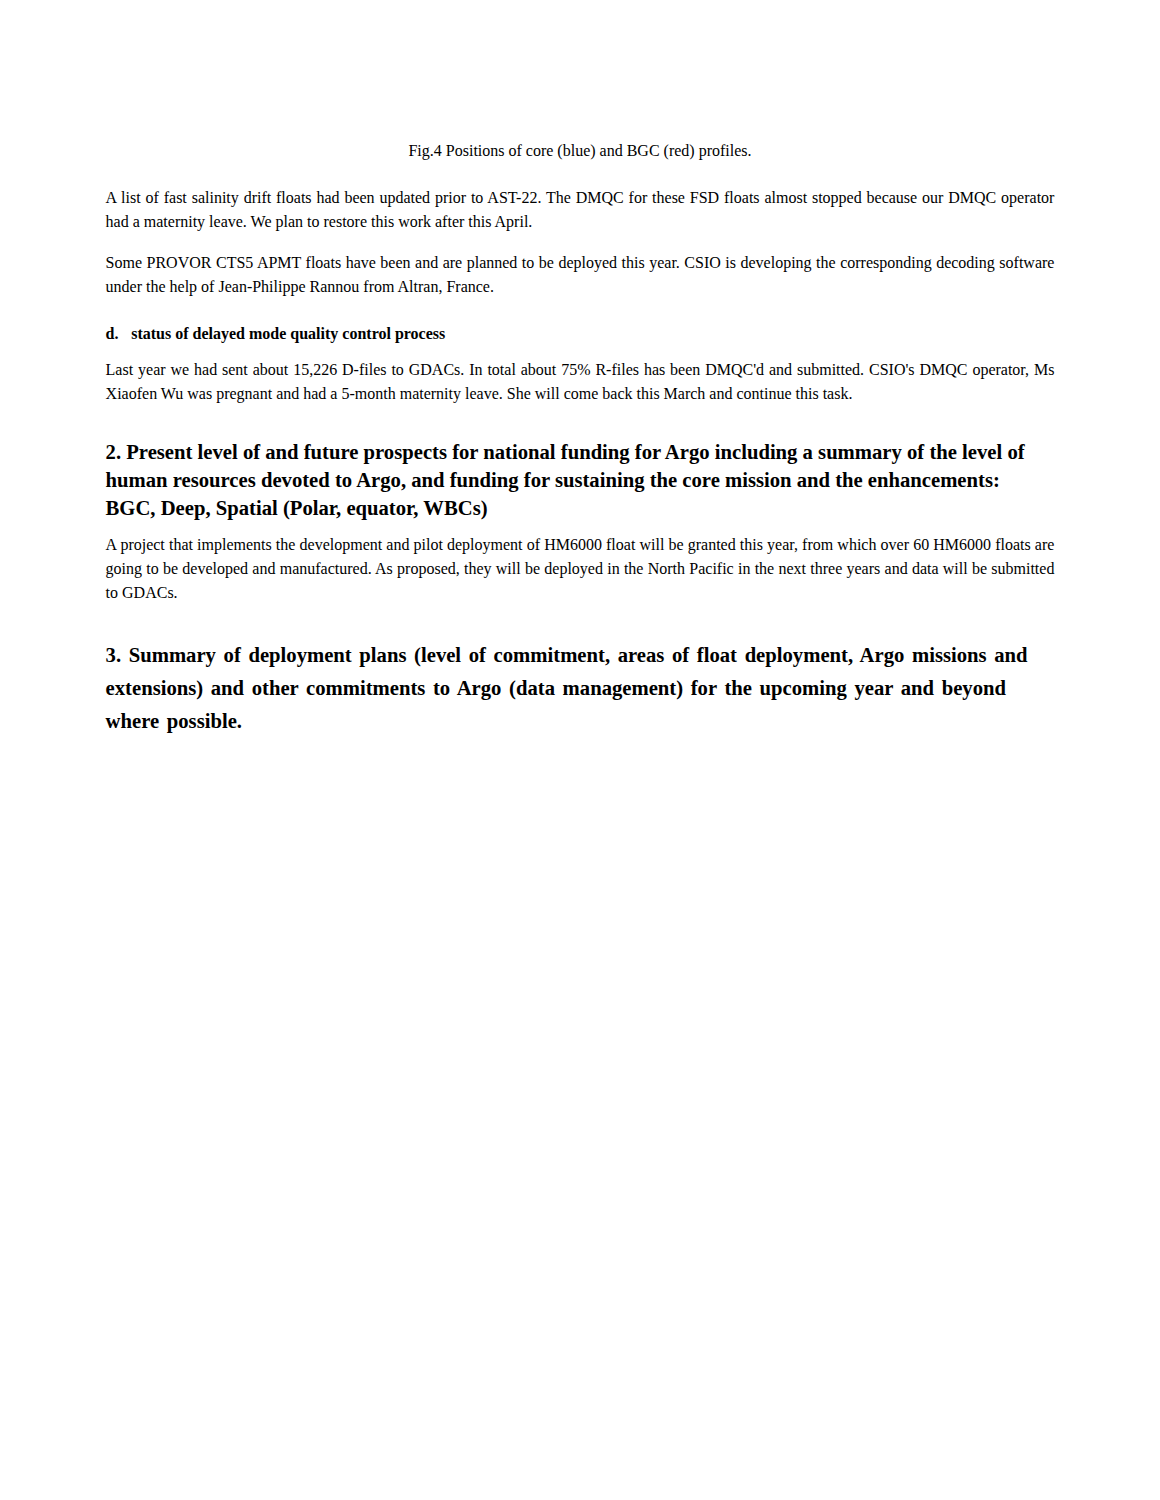Fig.4 Positions of core (blue) and BGC (red) profiles.
A list of fast salinity drift floats had been updated prior to AST-22. The DMQC for these FSD floats almost stopped because our DMQC operator had a maternity leave. We plan to restore this work after this April.
Some PROVOR CTS5 APMT floats have been and are planned to be deployed this year. CSIO is developing the corresponding decoding software under the help of Jean-Philippe Rannou from Altran, France.
d. status of delayed mode quality control process
Last year we had sent about 15,226 D-files to GDACs. In total about 75% R-files has been DMQC'd and submitted. CSIO's DMQC operator, Ms Xiaofen Wu was pregnant and had a 5-month maternity leave. She will come back this March and continue this task.
2. Present level of and future prospects for national funding for Argo including a summary of the level of human resources devoted to Argo, and funding for sustaining the core mission and the enhancements: BGC, Deep, Spatial (Polar, equator, WBCs)
A project that implements the development and pilot deployment of HM6000 float will be granted this year, from which over 60 HM6000 floats are going to be developed and manufactured. As proposed, they will be deployed in the North Pacific in the next three years and data will be submitted to GDACs.
3. Summary of deployment plans (level of commitment, areas of float deployment, Argo missions and extensions) and other commitments to Argo (data management) for the upcoming year and beyond where possible.